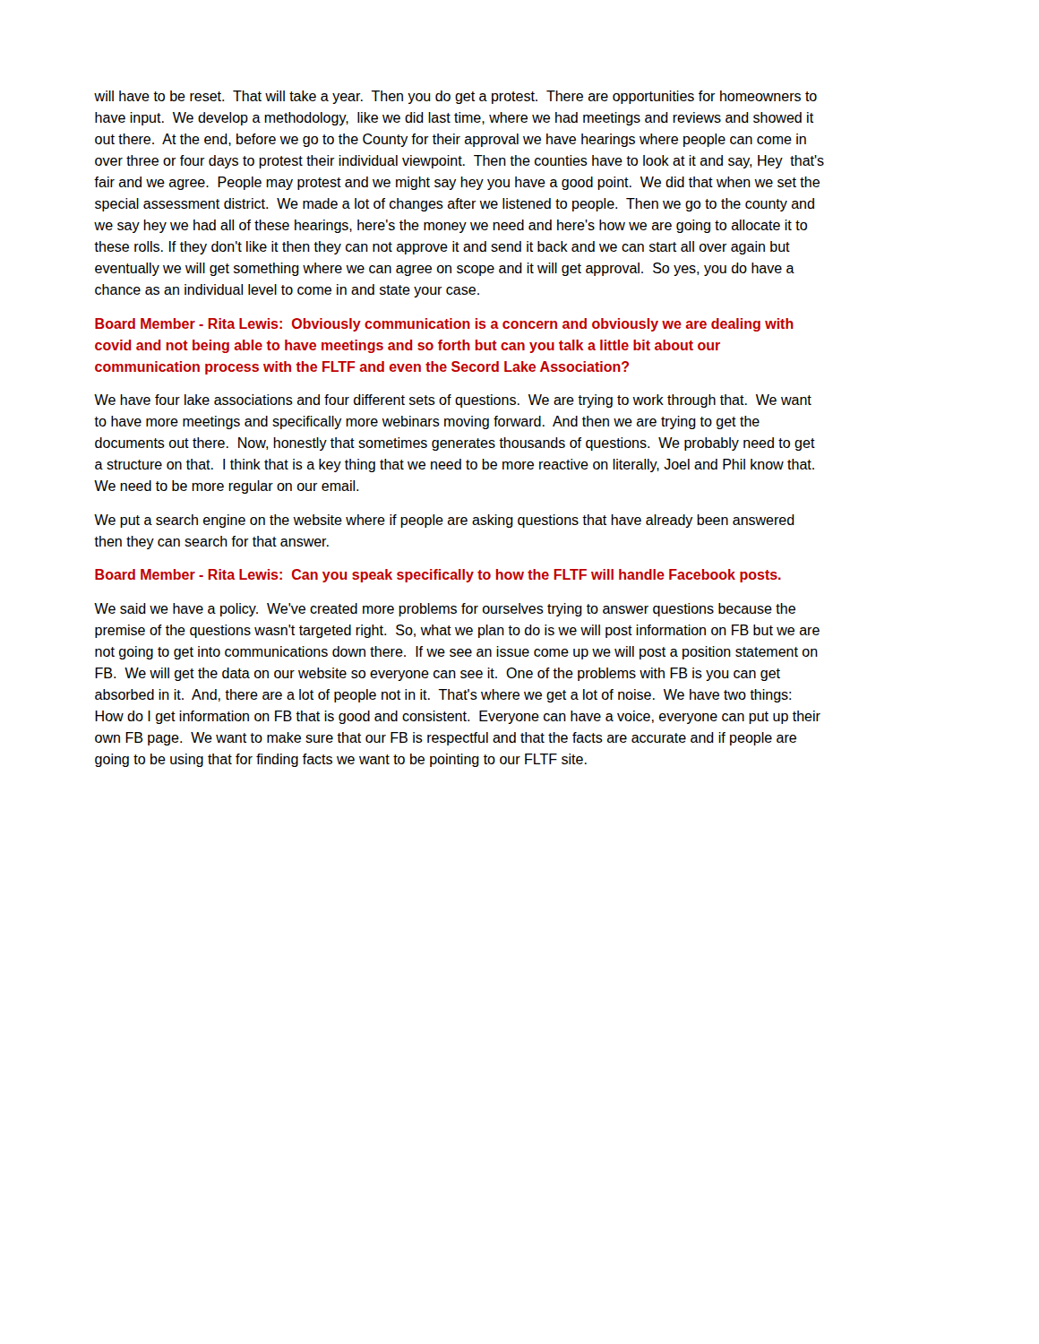will have to be reset. That will take a year. Then you do get a protest. There are opportunities for homeowners to have input. We develop a methodology, like we did last time, where we had meetings and reviews and showed it out there. At the end, before we go to the County for their approval we have hearings where people can come in over three or four days to protest their individual viewpoint. Then the counties have to look at it and say, Hey that's fair and we agree. People may protest and we might say hey you have a good point. We did that when we set the special assessment district. We made a lot of changes after we listened to people. Then we go to the county and we say hey we had all of these hearings, here's the money we need and here's how we are going to allocate it to these rolls. If they don't like it then they can not approve it and send it back and we can start all over again but eventually we will get something where we can agree on scope and it will get approval. So yes, you do have a chance as an individual level to come in and state your case.
Board Member - Rita Lewis: Obviously communication is a concern and obviously we are dealing with covid and not being able to have meetings and so forth but can you talk a little bit about our communication process with the FLTF and even the Secord Lake Association?
We have four lake associations and four different sets of questions. We are trying to work through that. We want to have more meetings and specifically more webinars moving forward. And then we are trying to get the documents out there. Now, honestly that sometimes generates thousands of questions. We probably need to get a structure on that. I think that is a key thing that we need to be more reactive on literally, Joel and Phil know that. We need to be more regular on our email.
We put a search engine on the website where if people are asking questions that have already been answered then they can search for that answer.
Board Member - Rita Lewis: Can you speak specifically to how the FLTF will handle Facebook posts.
We said we have a policy. We've created more problems for ourselves trying to answer questions because the premise of the questions wasn't targeted right. So, what we plan to do is we will post information on FB but we are not going to get into communications down there. If we see an issue come up we will post a position statement on FB. We will get the data on our website so everyone can see it. One of the problems with FB is you can get absorbed in it. And, there are a lot of people not in it. That's where we get a lot of noise. We have two things: How do I get information on FB that is good and consistent. Everyone can have a voice, everyone can put up their own FB page. We want to make sure that our FB is respectful and that the facts are accurate and if people are going to be using that for finding facts we want to be pointing to our FLTF site.